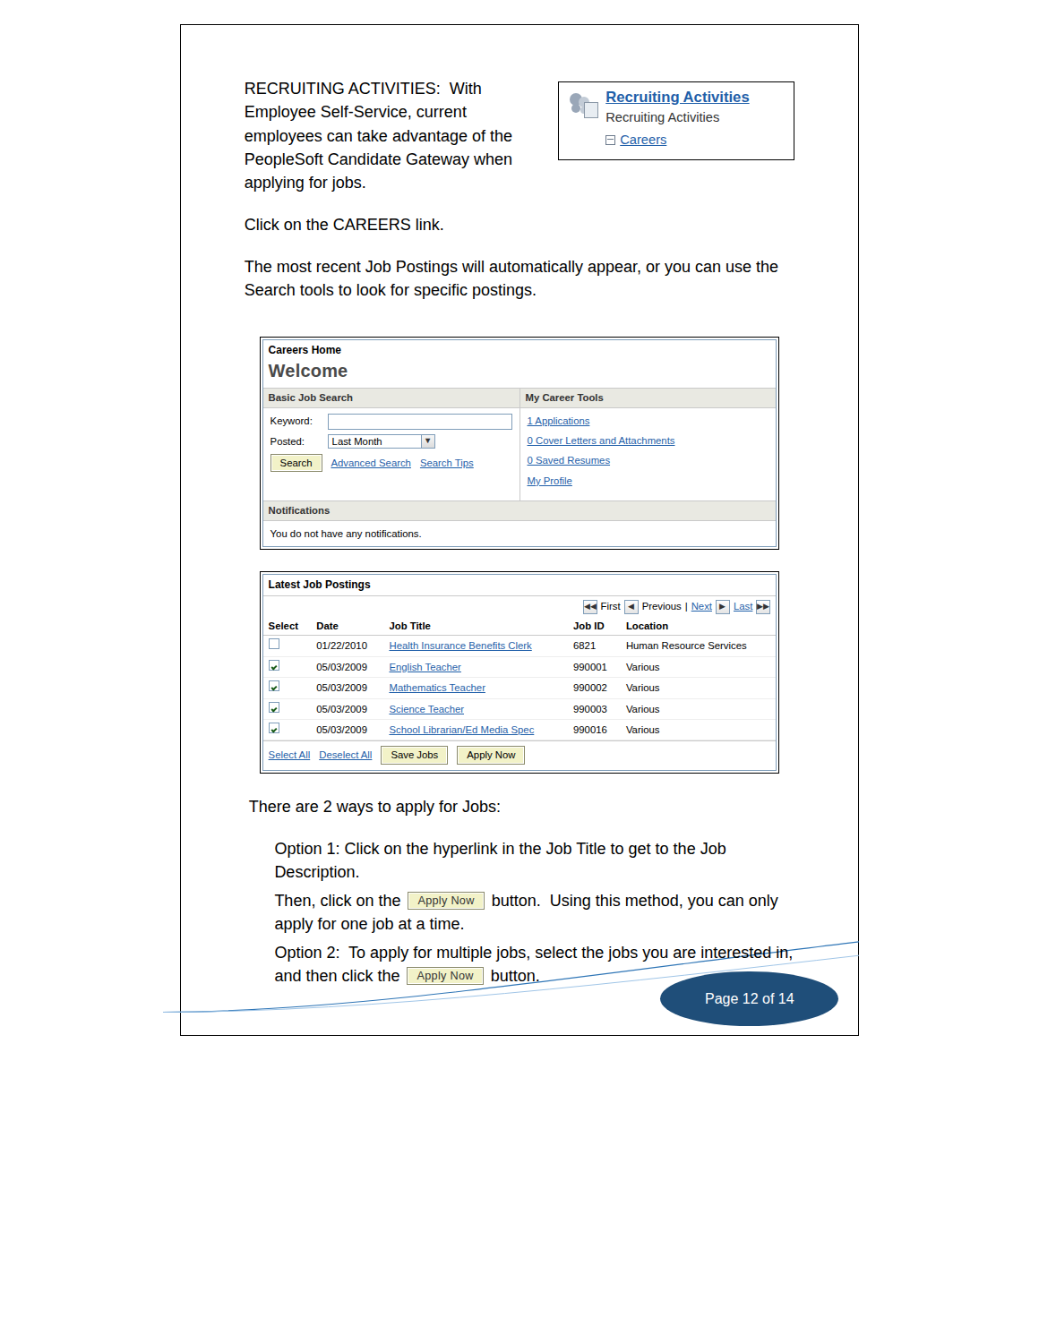Recruiting Activities
Recruiting Activities
Careers
RECRUITING ACTIVITIES: With Employee Self-Service, current employees can take advantage of the PeopleSoft Candidate Gateway when applying for jobs.
Click on the CAREERS link.
The most recent Job Postings will automatically appear, or you can use the Search tools to look for specific postings.
Careers Home
Welcome
Basic Job Search
Keyword:
Posted:
Last Month▼
Search Advanced Search Search Tips
My Career Tools
1 Applications 0 Cover Letters and Attachments 0 Saved Resumes My Profile
Notifications
You do not have any notifications.
Latest Job Postings
◀◀ First ◀ Previous | Next ▶ Last ▶▶
| Select | Date | Job Title | Job ID | Location |
| --- | --- | --- | --- | --- |
| | 01/22/2010 | Health Insurance Benefits Clerk | 6821 | Human Resource Services |
| | 05/03/2009 | English Teacher | 990001 | Various |
| | 05/03/2009 | Mathematics Teacher | 990002 | Various |
| | 05/03/2009 | Science Teacher | 990003 | Various |
| | 05/03/2009 | School Librarian/Ed Media Spec | 990016 | Various |
Select All Deselect All Save Jobs Apply Now
There are 2 ways to apply for Jobs:
Option 1: Click on the hyperlink in the Job Title to get to the Job Description.
Then, click on the Apply Now button. Using this method, you can only apply for one job at a time.
Option 2: To apply for multiple jobs, select the jobs you are interested in, and then click the Apply Now button.
Page 12 of 14